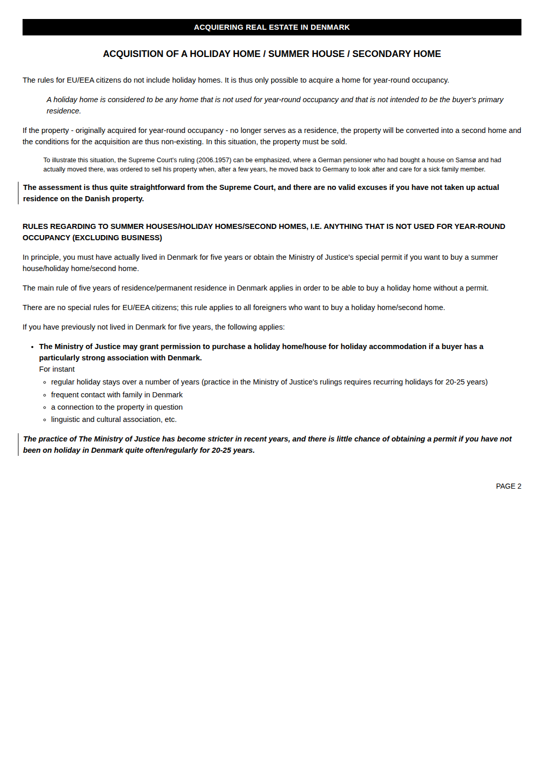ACQUIERING REAL ESTATE IN DENMARK
ACQUISITION OF A HOLIDAY HOME / SUMMER HOUSE / SECONDARY HOME
The rules for EU/EEA citizens do not include holiday homes. It is thus only possible to acquire a home for year-round occupancy.
A holiday home is considered to be any home that is not used for year-round occupancy and that is not intended to be the buyer's primary residence.
If the property - originally acquired for year-round occupancy - no longer serves as a residence, the property will be converted into a second home and the conditions for the acquisition are thus non-existing. In this situation, the property must be sold.
To illustrate this situation, the Supreme Court's ruling (2006.1957) can be emphasized, where a German pensioner who had bought a house on Samsø and had actually moved there, was ordered to sell his property when, after a few years, he moved back to Germany to look after and care for a sick family member.
The assessment is thus quite straightforward from the Supreme Court, and there are no valid excuses if you have not taken up actual residence on the Danish property.
Rules regarding to summer houses/holiday homes/second homes, i.e. anything that is not used for year-round occupancy (excluding business)
In principle, you must have actually lived in Denmark for five years or obtain the Ministry of Justice's special permit if you want to buy a summer house/holiday home/second home.
The main rule of five years of residence/permanent residence in Denmark applies in order to be able to buy a holiday home without a permit.
There are no special rules for EU/EEA citizens; this rule applies to all foreigners who want to buy a holiday home/second home.
If you have previously not lived in Denmark for five years, the following applies:
The Ministry of Justice may grant permission to purchase a holiday home/house for holiday accommodation if a buyer has a particularly strong association with Denmark. For instant
regular holiday stays over a number of years (practice in the Ministry of Justice's rulings requires recurring holidays for 20-25 years)
frequent contact with family in Denmark
a connection to the property in question
linguistic and cultural association, etc.
The practice of The Ministry of Justice has become stricter in recent years, and there is little chance of obtaining a permit if you have not been on holiday in Denmark quite often/regularly for 20-25 years.
PAGE 2